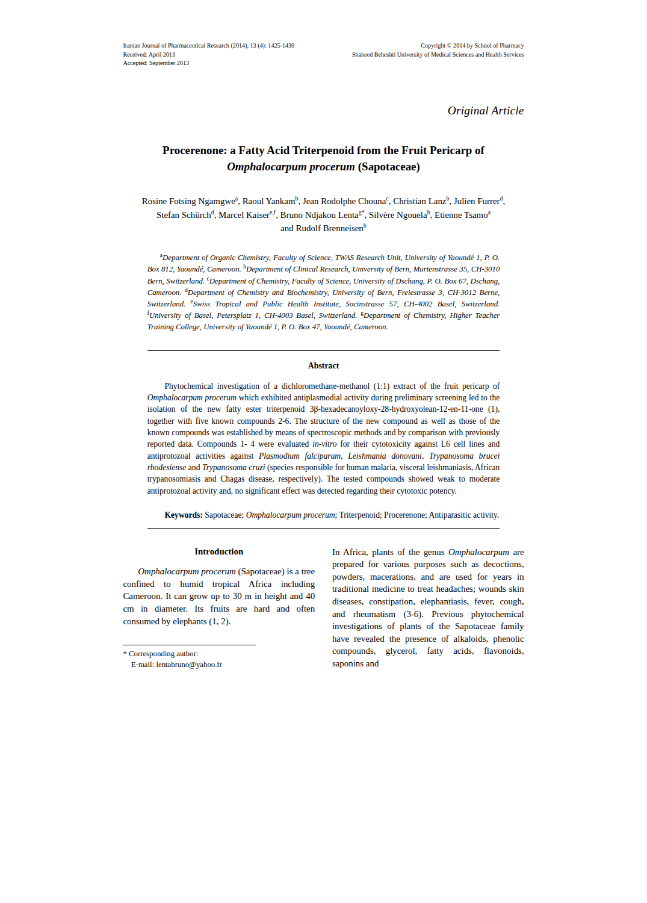Iranian Journal of Pharmaceutical Research (2014), 13 (4): 1425-1430
Received: April 2013
Accepted: September 2013
Copyright © 2014 by School of Pharmacy
Shaheed Beheshti University of Medical Sciences and Health Services
Original Article
Procerenone: a Fatty Acid Triterpenoid from the Fruit Pericarp of Omphalocarpum procerum (Sapotaceae)
Rosine Fotsing Ngamgwea, Raoul Yankamb, Jean Rodolphe Chounac, Christian Lanzb, Julien Furrerd,
Stefan Schürchd, Marcel Kaisere,f, Bruno Ndjakou Lentag*, Silvère Ngouelab, Etienne Tsamoa
and Rudolf Brenneisenb
aDepartment of Organic Chemistry, Faculty of Science, TWAS Research Unit, University of Yaoundé 1, P. O. Box 812, Yaoundé, Cameroon. bDepartment of Clinical Research, University of Bern, Murtenstrasse 35, CH-3010 Bern, Switzerland. cDepartment of Chemistry, Faculty of Science, University of Dschang, P. O. Box 67, Dschang, Cameroon. dDepartment of Chemistry and Biochemistry, University of Bern, Freiestrasse 3, CH-3012 Berne, Switzerland. eSwiss Tropical and Public Health Institute, Socinstrasse 57, CH-4002 Basel, Switzerland. fUniversity of Basel, Petersplatz 1, CH-4003 Basel, Switzerland. gDepartment of Chemistry, Higher Teacher Training College, University of Yaoundé 1, P. O. Box 47, Yaoundé, Cameroon.
Abstract
Phytochemical investigation of a dichloromethane-methanol (1:1) extract of the fruit pericarp of Omphalocarpum procerum which exhibited antiplasmodial activity during preliminary screening led to the isolation of the new fatty ester triterpenoid 3β-hexadecanoyloxy-28-hydroxyolean-12-en-11-one (1), together with five known compounds 2-6. The structure of the new compound as well as those of the known compounds was established by means of spectroscopic methods and by comparison with previously reported data. Compounds 1- 4 were evaluated in-vitro for their cytotoxicity against L6 cell lines and antiprotozoal activities against Plasmodium falciparum, Leishmania donovani, Trypanosoma brucei rhodesiense and Trypanosoma cruzi (species responsible for human malaria, visceral leishmaniasis, African trypanosomiasis and Chagas disease, respectively). The tested compounds showed weak to moderate antiprotozoal activity and, no significant effect was detected regarding their cytotoxic potency.
Keywords: Sapotaceae; Omphalocarpum procerum; Triterpenoid; Procerenone; Antiparasitic activity.
Introduction
Omphalocarpum procerum (Sapotaceae) is a tree confined to humid tropical Africa including Cameroon. It can grow up to 30 m in height and 40 cm in diameter. Its fruits are hard and often consumed by elephants (1, 2).
* Corresponding author:
E-mail: lentabruno@yahoo.fr
In Africa, plants of the genus Omphalocarpum are prepared for various purposes such as decoctions, powders, macerations, and are used for years in traditional medicine to treat headaches; wounds skin diseases, constipation, elephantiasis, fever, cough, and rheumatism (3-6). Previous phytochemical investigations of plants of the Sapotaceae family have revealed the presence of alkaloids, phenolic compounds, glycerol, fatty acids, flavonoids, saponins and